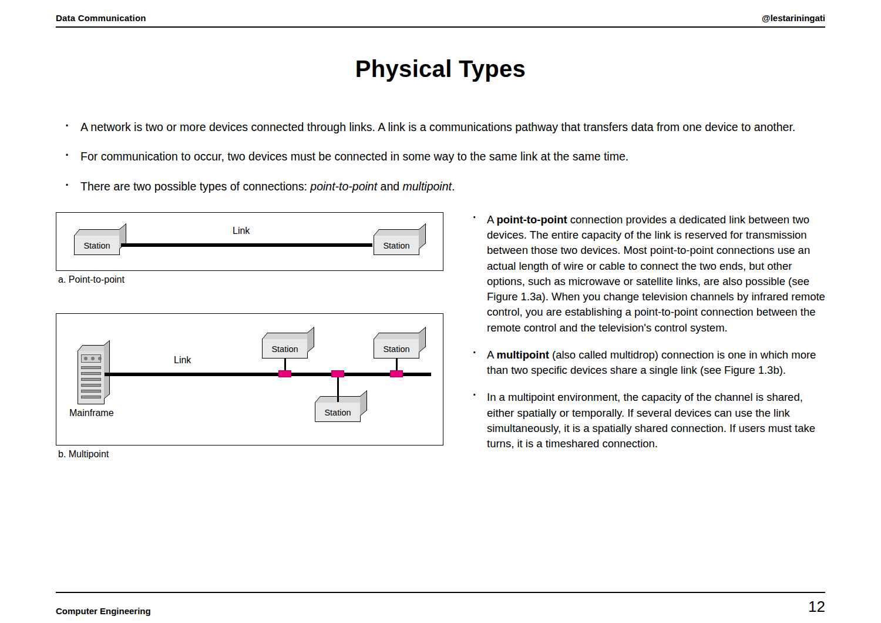Data Communication
@lestariningati
Physical Types
A network is two or more devices connected through links. A link is a communications pathway that transfers data from one device to another.
For communication to occur, two devices must be connected in some way to the same link at the same time.
There are two possible types of connections: point-to-point and multipoint.
Station
Station
Link
a. Point-to-point
Mainframe
Link
Station
Station
Station
b. Multipoint
A point-to-point connection provides a dedicated link between two devices. The entire capacity of the link is reserved for transmission between those two devices. Most point-to-point connections use an actual length of wire or cable to connect the two ends, but other options, such as microwave or satellite links, are also possible (see Figure 1.3a). When you change television channels by infrared remote control, you are establishing a point-to-point connection between the remote control and the television's control system.
A multipoint (also called multidrop) connection is one in which more than two specific devices share a single link (see Figure 1.3b).
In a multipoint environment, the capacity of the channel is shared, either spatially or temporally. If several devices can use the link simultaneously, it is a spatially shared connection. If users must take turns, it is a timeshared connection.
Computer Engineering
12